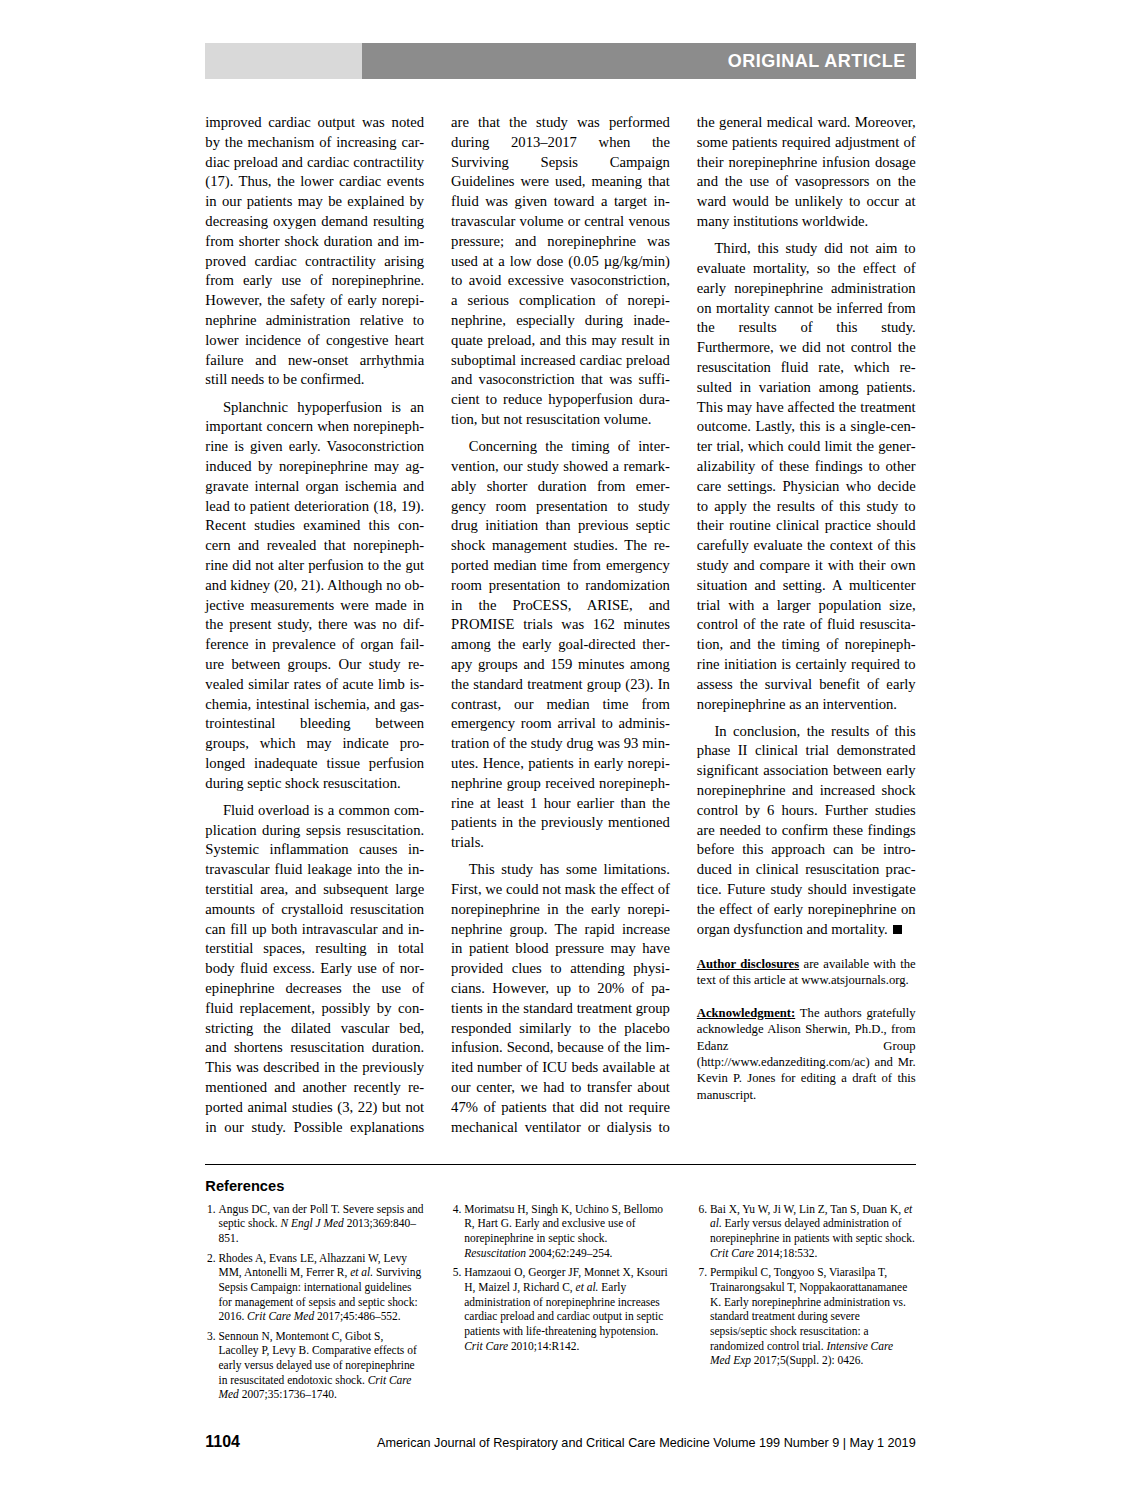ORIGINAL ARTICLE
improved cardiac output was noted by the mechanism of increasing cardiac preload and cardiac contractility (17). Thus, the lower cardiac events in our patients may be explained by decreasing oxygen demand resulting from shorter shock duration and improved cardiac contractility arising from early use of norepinephrine. However, the safety of early norepinephrine administration relative to lower incidence of congestive heart failure and new-onset arrhythmia still needs to be confirmed.
Splanchnic hypoperfusion is an important concern when norepinephrine is given early. Vasoconstriction induced by norepinephrine may aggravate internal organ ischemia and lead to patient deterioration (18, 19). Recent studies examined this concern and revealed that norepinephrine did not alter perfusion to the gut and kidney (20, 21). Although no objective measurements were made in the present study, there was no difference in prevalence of organ failure between groups. Our study revealed similar rates of acute limb ischemia, intestinal ischemia, and gastrointestinal bleeding between groups, which may indicate prolonged inadequate tissue perfusion during septic shock resuscitation.
Fluid overload is a common complication during sepsis resuscitation. Systemic inflammation causes intravascular fluid leakage into the interstitial area, and subsequent large amounts of crystalloid resuscitation can fill up both intravascular and interstitial spaces, resulting in total body fluid excess. Early use of norepinephrine decreases the use of fluid replacement, possibly by constricting the dilated vascular bed, and shortens resuscitation duration. This was described in the previously mentioned and another recently reported animal studies (3, 22) but not in our study. Possible explanations are that the study was performed during 2013–2017 when the Surviving Sepsis Campaign Guidelines were used, meaning that fluid was given toward a target intravascular volume or central venous pressure; and norepinephrine was used at a low dose (0.05 µg/kg/min) to avoid excessive vasoconstriction, a serious complication of norepinephrine, especially during inadequate preload, and this may result in suboptimal increased cardiac preload and vasoconstriction that was sufficient to reduce hypoperfusion duration, but not resuscitation volume.
Concerning the timing of intervention, our study showed a remarkably shorter duration from emergency room presentation to study drug initiation than previous septic shock management studies. The reported median time from emergency room presentation to randomization in the ProCESS, ARISE, and PROMISE trials was 162 minutes among the early goal-directed therapy groups and 159 minutes among the standard treatment group (23). In contrast, our median time from emergency room arrival to administration of the study drug was 93 minutes. Hence, patients in early norepinephrine group received norepinephrine at least 1 hour earlier than the patients in the previously mentioned trials.
This study has some limitations. First, we could not mask the effect of norepinephrine in the early norepinephrine group. The rapid increase in patient blood pressure may have provided clues to attending physicians. However, up to 20% of patients in the standard treatment group responded similarly to the placebo infusion. Second, because of the limited number of ICU beds available at our center, we had to transfer about 47% of patients that did not require mechanical ventilator or dialysis to the general medical ward. Moreover, some patients required adjustment of their norepinephrine infusion dosage and the use of vasopressors on the ward would be unlikely to occur at many institutions worldwide.
Third, this study did not aim to evaluate mortality, so the effect of early norepinephrine administration on mortality cannot be inferred from the results of this study. Furthermore, we did not control the resuscitation fluid rate, which resulted in variation among patients. This may have affected the treatment outcome. Lastly, this is a single-center trial, which could limit the generalizability of these findings to other care settings. Physician who decide to apply the results of this study to their routine clinical practice should carefully evaluate the context of this study and compare it with their own situation and setting. A multicenter trial with a larger population size, control of the rate of fluid resuscitation, and the timing of norepinephrine initiation is certainly required to assess the survival benefit of early norepinephrine as an intervention.
In conclusion, the results of this phase II clinical trial demonstrated significant association between early norepinephrine and increased shock control by 6 hours. Further studies are needed to confirm these findings before this approach can be introduced in clinical resuscitation practice. Future study should investigate the effect of early norepinephrine on organ dysfunction and mortality.
Author disclosures are available with the text of this article at www.atsjournals.org.
Acknowledgment: The authors gratefully acknowledge Alison Sherwin, Ph.D., from Edanz Group (http://www.edanzediting.com/ac) and Mr. Kevin P. Jones for editing a draft of this manuscript.
References
Angus DC, van der Poll T. Severe sepsis and septic shock. N Engl J Med 2013;369:840–851.
Rhodes A, Evans LE, Alhazzani W, Levy MM, Antonelli M, Ferrer R, et al. Surviving Sepsis Campaign: international guidelines for management of sepsis and septic shock: 2016. Crit Care Med 2017;45:486–552.
Sennoun N, Montemont C, Gibot S, Lacolley P, Levy B. Comparative effects of early versus delayed use of norepinephrine in resuscitated endotoxic shock. Crit Care Med 2007;35:1736–1740.
Morimatsu H, Singh K, Uchino S, Bellomo R, Hart G. Early and exclusive use of norepinephrine in septic shock. Resuscitation 2004;62:249–254.
Hamzaoui O, Georger JF, Monnet X, Ksouri H, Maizel J, Richard C, et al. Early administration of norepinephrine increases cardiac preload and cardiac output in septic patients with life-threatening hypotension. Crit Care 2010;14:R142.
Bai X, Yu W, Ji W, Lin Z, Tan S, Duan K, et al. Early versus delayed administration of norepinephrine in patients with septic shock. Crit Care 2014;18:532.
Permpikul C, Tongyoo S, Viarasilpa T, Trainarongsakul T, Noppakaorattanamanee K. Early norepinephrine administration vs. standard treatment during severe sepsis/septic shock resuscitation: a randomized control trial. Intensive Care Med Exp 2017;5(Suppl. 2): 0426.
1104
American Journal of Respiratory and Critical Care Medicine Volume 199 Number 9 | May 1 2019